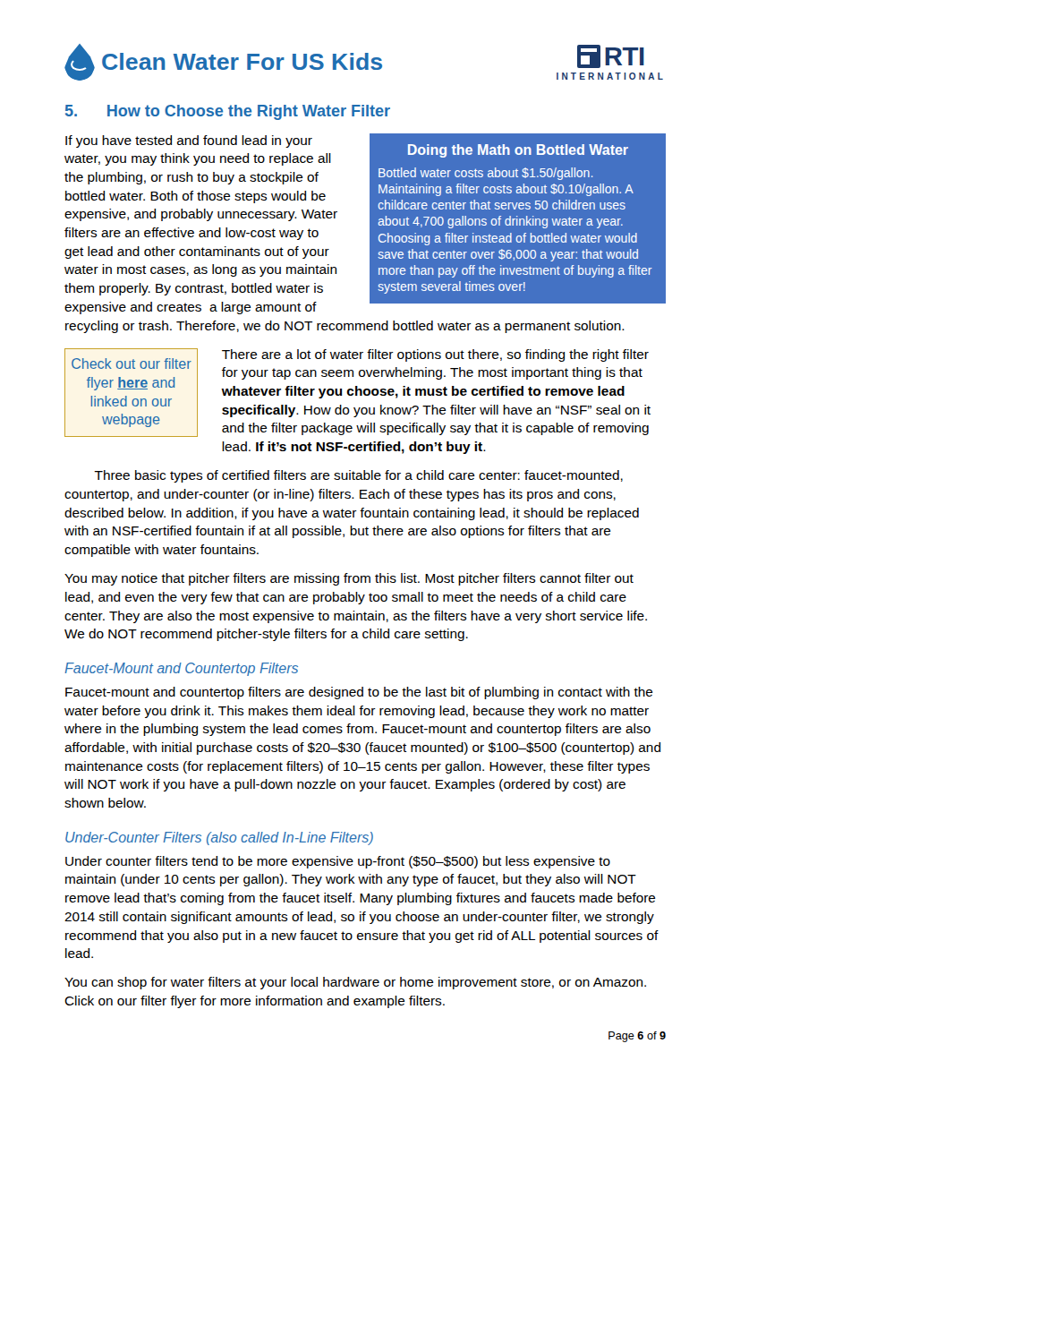Clean Water For US Kids
RTI
INTERNATIONAL
5. How to Choose the Right Water Filter
Doing the Math on Bottled Water
Bottled water costs about $1.50/gallon. Maintaining a filter costs about $0.10/gallon. A childcare center that serves 50 children uses about 4,700 gallons of drinking water a year. Choosing a filter instead of bottled water would save that center over $6,000 a year: that would more than pay off the investment of buying a filter system several times over!
If you have tested and found lead in your water, you may think you need to replace all the plumbing, or rush to buy a stockpile of bottled water. Both of those steps would be expensive, and probably unnecessary. Water filters are an effective and low-cost way to get lead and other contaminants out of your water in most cases, as long as you maintain them properly. By contrast, bottled water is expensive and creates a large amount of recycling or trash. Therefore, we do NOT recommend bottled water as a permanent solution.
Check out our filter flyer here and linked on our webpage
There are a lot of water filter options out there, so finding the right filter for your tap can seem overwhelming. The most important thing is that whatever filter you choose, it must be certified to remove lead specifically. How do you know? The filter will have an “NSF” seal on it and the filter package will specifically say that it is capable of removing lead. If it’s not NSF-certified, don’t buy it.
Three basic types of certified filters are suitable for a child care center: faucet-mounted, countertop, and under-counter (or in-line) filters. Each of these types has its pros and cons, described below. In addition, if you have a water fountain containing lead, it should be replaced with an NSF-certified fountain if at all possible, but there are also options for filters that are compatible with water fountains.
You may notice that pitcher filters are missing from this list. Most pitcher filters cannot filter out lead, and even the very few that can are probably too small to meet the needs of a child care center. They are also the most expensive to maintain, as the filters have a very short service life. We do NOT recommend pitcher-style filters for a child care setting.
Faucet-Mount and Countertop Filters
Faucet-mount and countertop filters are designed to be the last bit of plumbing in contact with the water before you drink it. This makes them ideal for removing lead, because they work no matter where in the plumbing system the lead comes from. Faucet-mount and countertop filters are also affordable, with initial purchase costs of $20–$30 (faucet mounted) or $100–$500 (countertop) and maintenance costs (for replacement filters) of 10–15 cents per gallon. However, these filter types will NOT work if you have a pull-down nozzle on your faucet. Examples (ordered by cost) are shown below.
Under-Counter Filters (also called In-Line Filters)
Under counter filters tend to be more expensive up-front ($50–$500) but less expensive to maintain (under 10 cents per gallon). They work with any type of faucet, but they also will NOT remove lead that’s coming from the faucet itself. Many plumbing fixtures and faucets made before 2014 still contain significant amounts of lead, so if you choose an under-counter filter, we strongly recommend that you also put in a new faucet to ensure that you get rid of ALL potential sources of lead.
You can shop for water filters at your local hardware or home improvement store, or on Amazon. Click on our filter flyer for more information and example filters.
Page 6 of 9